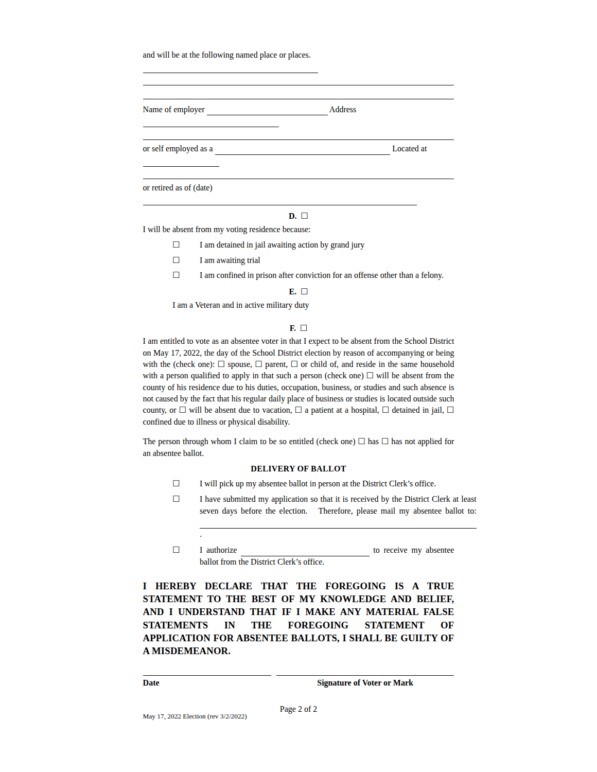and will be at the following named place or places.
Name of employer Address
or self employed as a Located at
or retired as of (date)
D. ☐
I will be absent from my voting residence because:
☐
I am detained in jail awaiting action by grand jury
☐
I am awaiting trial
☐
I am confined in prison after conviction for an offense other than a felony.
E. ☐
I am a Veteran and in active military duty
F. ☐
I am entitled to vote as an absentee voter in that I expect to be absent from the School District on May 17, 2022, the day of the School District election by reason of accompanying or being with the (check one): ☐ spouse, ☐ parent, ☐ or child of, and reside in the same household with a person qualified to apply in that such a person (check one) ☐ will be absent from the county of his residence due to his duties, occupation, business, or studies and such absence is not caused by the fact that his regular daily place of business or studies is located outside such county, or ☐ will be absent due to vacation, ☐ a patient at a hospital, ☐ detained in jail, ☐ confined due to illness or physical disability.
The person through whom I claim to be so entitled (check one) ☐ has ☐ has not applied for an absentee ballot.
DELIVERY OF BALLOT
☐
I will pick up my absentee ballot in person at the District Clerk’s office.
☐
I have submitted my application so that it is received by the District Clerk at least seven days before the election. Therefore, please mail my absentee ballot to: .
☐
I authorize to receive my absentee ballot from the District Clerk’s office.
I HEREBY DECLARE THAT THE FOREGOING IS A TRUE STATEMENT TO THE BEST OF MY KNOWLEDGE AND BELIEF, AND I UNDERSTAND THAT IF I MAKE ANY MATERIAL FALSE STATEMENTS IN THE FOREGOING STATEMENT OF APPLICATION FOR ABSENTEE BALLOTS, I SHALL BE GUILTY OF A MISDEMEANOR.
Date
Signature of Voter or Mark
Page 2 of 2
May 17, 2022 Election (rev 3/2/2022)